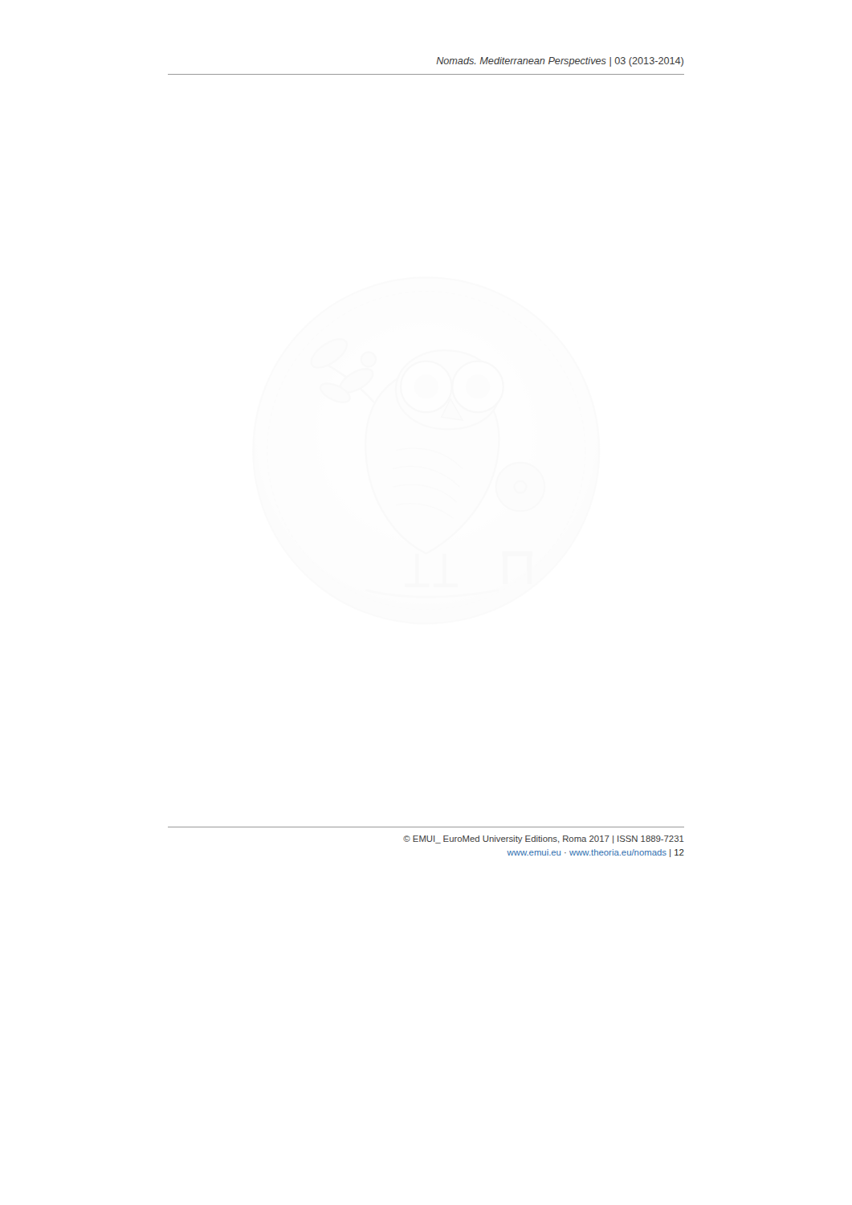Nomads. Mediterranean Perspectives | 03 (2013-2014)
© EMUI_ EuroMed University Editions, Roma 2017 | ISSN 1889-7231
www.emui.eu · www.theoria.eu/nomads | 12